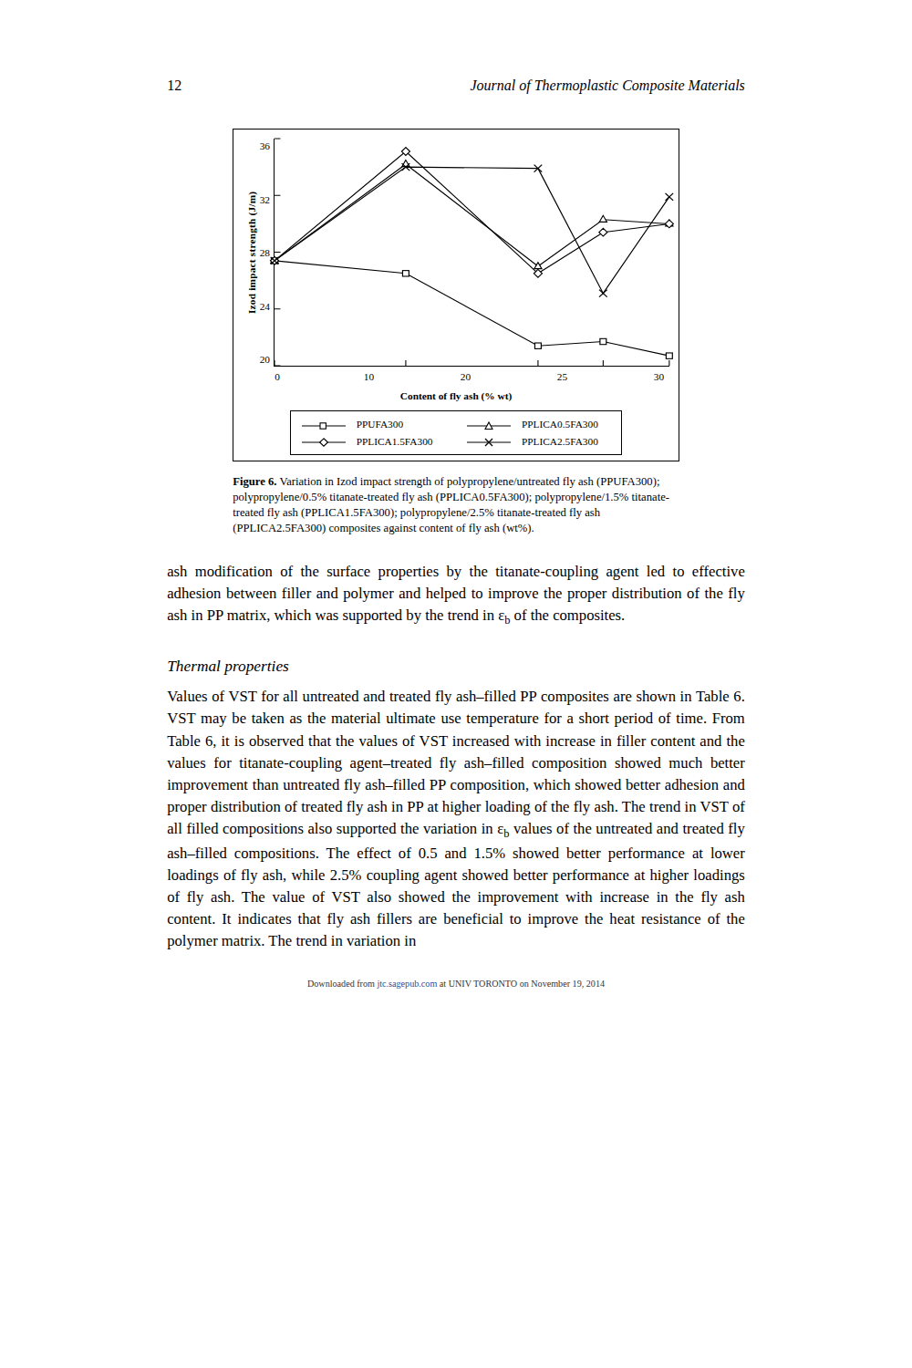12
Journal of Thermoplastic Composite Materials
Izod impact strength (J/m)
36 32 28 24 20
010202530
Content of fly ash (% wt)
| | PPUFA300 | | PPLICA0.5FA300 |
| | PPLICA1.5FA300 | | PPLICA2.5FA300 |
Figure 6. Variation in Izod impact strength of polypropylene/untreated fly ash (PPUFA300); polypropylene/0.5% titanate-treated fly ash (PPLICA0.5FA300); polypropylene/1.5% titanate-treated fly ash (PPLICA1.5FA300); polypropylene/2.5% titanate-treated fly ash (PPLICA2.5FA300) composites against content of fly ash (wt%).
ash modification of the surface properties by the titanate-coupling agent led to effective adhesion between filler and polymer and helped to improve the proper distribution of the fly ash in PP matrix, which was supported by the trend in εb of the composites.
Thermal properties
Values of VST for all untreated and treated fly ash–filled PP composites are shown in Table 6. VST may be taken as the material ultimate use temperature for a short period of time. From Table 6, it is observed that the values of VST increased with increase in filler content and the values for titanate-coupling agent–treated fly ash–filled composition showed much better improvement than untreated fly ash–filled PP composition, which showed better adhesion and proper distribution of treated fly ash in PP at higher loading of the fly ash. The trend in VST of all filled compositions also supported the variation in εb values of the untreated and treated fly ash–filled compositions. The effect of 0.5 and 1.5% showed better performance at lower loadings of fly ash, while 2.5% coupling agent showed better performance at higher loadings of fly ash. The value of VST also showed the improvement with increase in the fly ash content. It indicates that fly ash fillers are beneficial to improve the heat resistance of the polymer matrix. The trend in variation in
Downloaded from jtc.sagepub.com at UNIV TORONTO on November 19, 2014